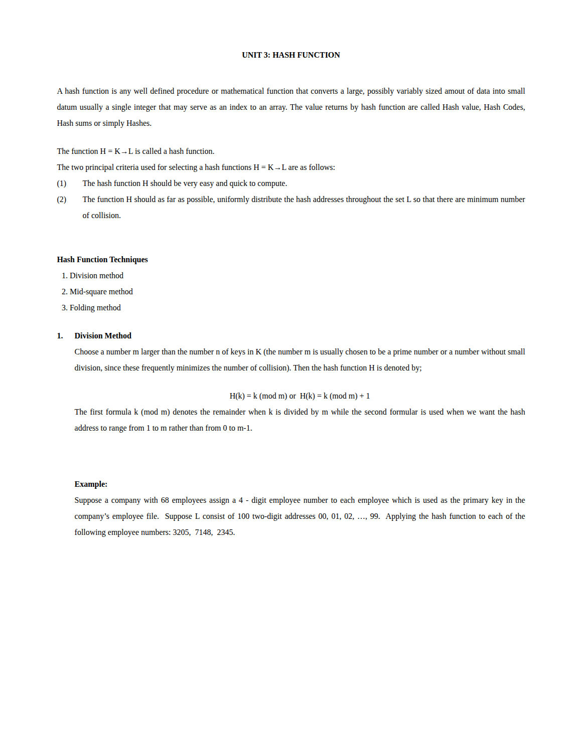UNIT 3: HASH FUNCTION
A hash function is any well defined procedure or mathematical function that converts a large, possibly variably sized amout of data into small datum usually a single integer that may serve as an index to an array. The value returns by hash function are called Hash value, Hash Codes, Hash sums or simply Hashes.
The function H = K→L is called a hash function.
The two principal criteria used for selecting a hash functions H = K→L are as follows:
(1) The hash function H should be very easy and quick to compute.
(2) The function H should as far as possible, uniformly distribute the hash addresses throughout the set L so that there are minimum number of collision.
Hash Function Techniques
Division method
Mid-square method
Folding method
1.
Division Method
Choose a number m larger than the number n of keys in K (the number m is usually chosen to be a prime number or a number without small division, since these frequently minimizes the number of collision). Then the hash function H is denoted by;
H(k) = k (mod m) or H(k) = k (mod m) + 1
The first formula k (mod m) denotes the remainder when k is divided by m while the second formular is used when we want the hash address to range from 1 to m rather than from 0 to m-1.
Example:
Suppose a company with 68 employees assign a 4 - digit employee number to each employee which is used as the primary key in the company’s employee file. Suppose L consist of 100 two-digit addresses 00, 01, 02, …, 99. Applying the hash function to each of the following employee numbers: 3205, 7148, 2345.